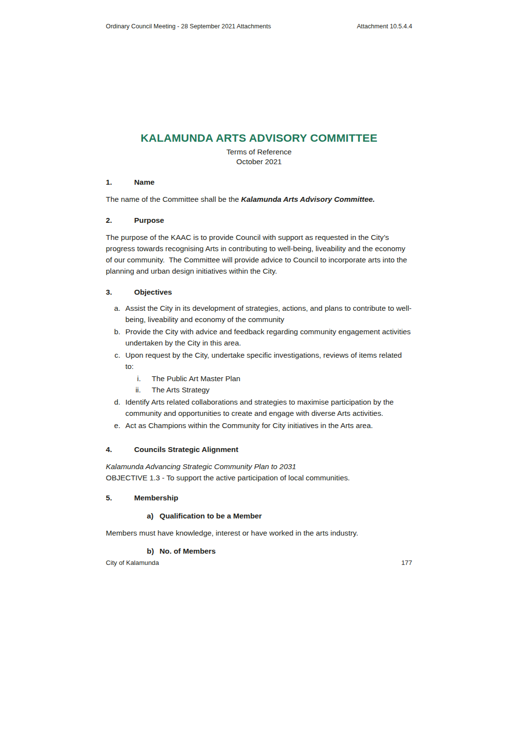Ordinary Council Meeting - 28 September 2021 Attachments Attachment 10.5.4.4
KALAMUNDA ARTS ADVISORY COMMITTEE
Terms of Reference
October 2021
1. Name
The name of the Committee shall be the Kalamunda Arts Advisory Committee.
2. Purpose
The purpose of the KAAC is to provide Council with support as requested in the City’s progress towards recognising Arts in contributing to well-being, liveability and the economy of our community. The Committee will provide advice to Council to incorporate arts into the planning and urban design initiatives within the City.
3. Objectives
Assist the City in its development of strategies, actions, and plans to contribute to well-being, liveability and economy of the community
Provide the City with advice and feedback regarding community engagement activities undertaken by the City in this area.
Upon request by the City, undertake specific investigations, reviews of items related to:
The Public Art Master Plan
The Arts Strategy
Identify Arts related collaborations and strategies to maximise participation by the community and opportunities to create and engage with diverse Arts activities.
Act as Champions within the Community for City initiatives in the Arts area.
4. Councils Strategic Alignment
Kalamunda Advancing Strategic Community Plan to 2031
OBJECTIVE 1.3 - To support the active participation of local communities.
5. Membership
a) Qualification to be a Member
Members must have knowledge, interest or have worked in the arts industry.
b) No. of Members
City of Kalamunda 177